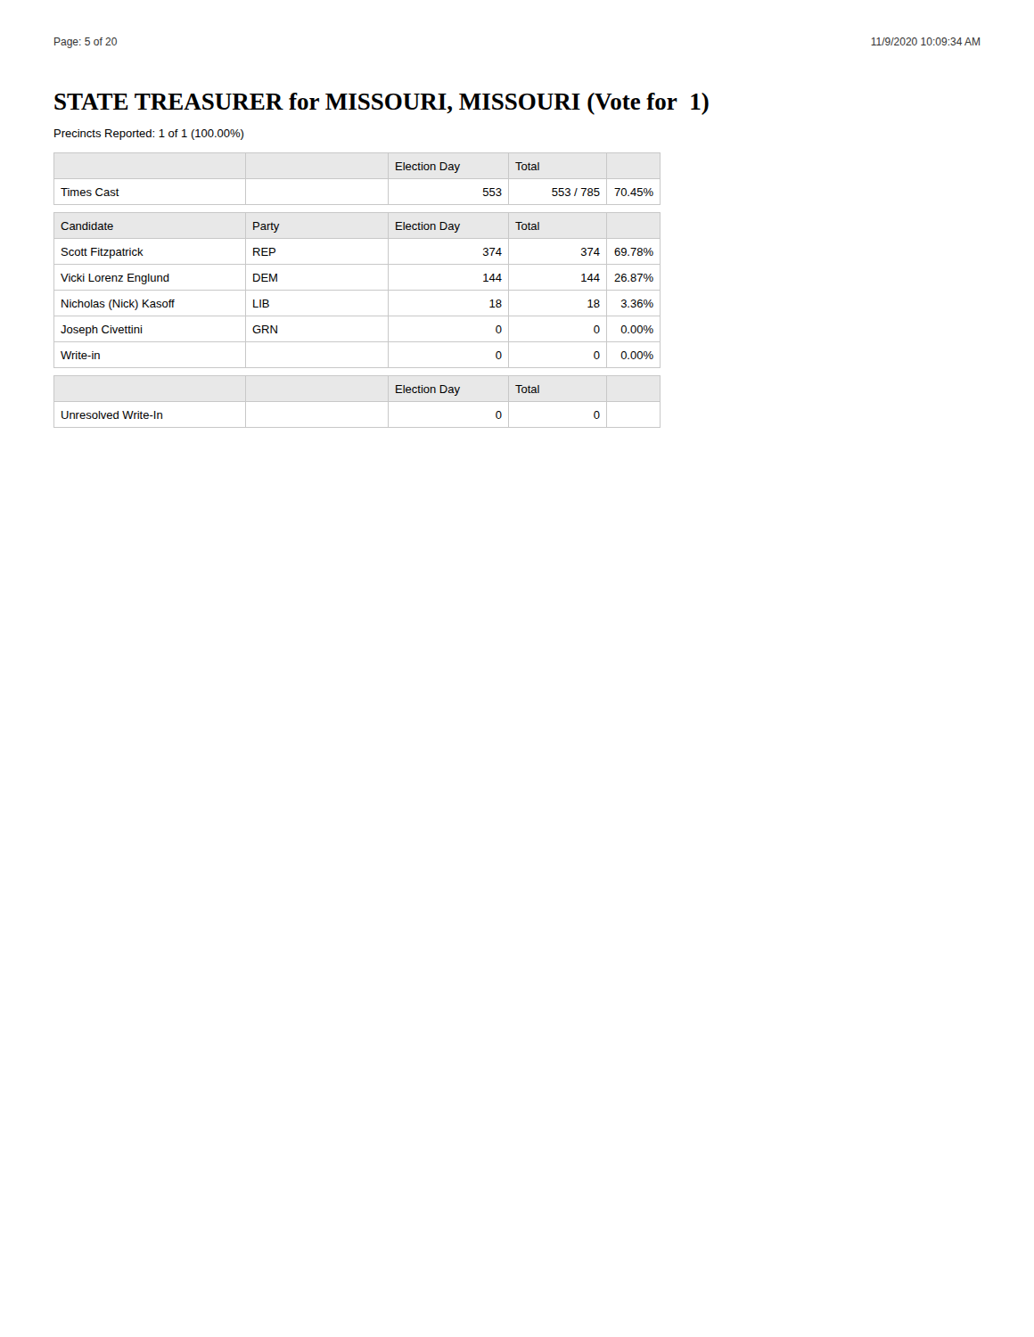Page: 5 of 20 11/9/2020 10:09:34 AM
STATE TREASURER for MISSOURI, MISSOURI (Vote for 1)
Precincts Reported: 1 of 1 (100.00%)
| | | Election Day | Total | |
| Times Cast | | 553 | 553 / 785 | 70.45% |
| Candidate | Party | Election Day | Total | |
| Scott Fitzpatrick | REP | 374 | 374 | 69.78% |
| Vicki Lorenz Englund | DEM | 144 | 144 | 26.87% |
| Nicholas (Nick) Kasoff | LIB | 18 | 18 | 3.36% |
| Joseph Civettini | GRN | 0 | 0 | 0.00% |
| Write-in | | 0 | 0 | 0.00% |
| | | Election Day | Total | |
| Unresolved Write-In | | 0 | 0 | |